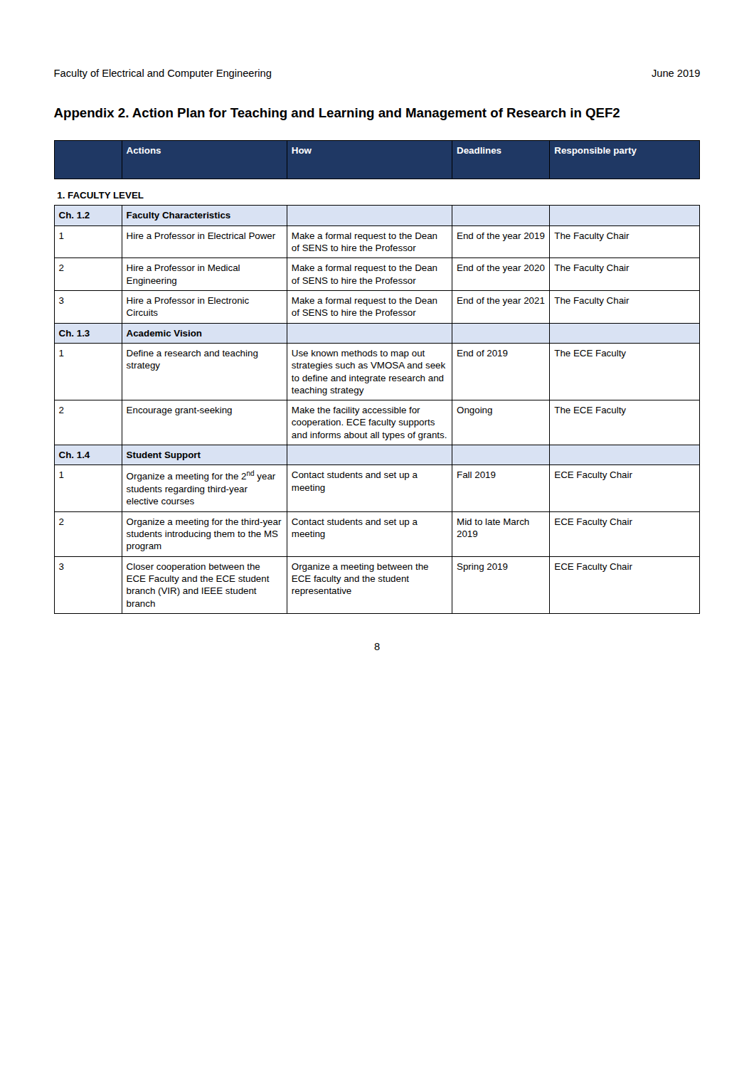Faculty of Electrical and Computer Engineering June 2019
Appendix 2. Action Plan for Teaching and Learning and Management of Research in QEF2
| | Actions | How | Deadlines | Responsible party |
| --- | --- | --- | --- | --- |
1. FACULTY LEVEL
| Ch. 1.2 | Faculty Characteristics | | | |
| 1 | Hire a Professor in Electrical Power | Make a formal request to the Dean of SENS to hire the Professor | End of the year 2019 | The Faculty Chair |
| 2 | Hire a Professor in Medical Engineering | Make a formal request to the Dean of SENS to hire the Professor | End of the year 2020 | The Faculty Chair |
| 3 | Hire a Professor in Electronic Circuits | Make a formal request to the Dean of SENS to hire the Professor | End of the year 2021 | The Faculty Chair |
| Ch. 1.3 | Academic Vision | | | |
| 1 | Define a research and teaching strategy | Use known methods to map out strategies such as VMOSA and seek to define and integrate research and teaching strategy | End of 2019 | The ECE Faculty |
| 2 | Encourage grant-seeking | Make the facility accessible for cooperation. ECE faculty supports and informs about all types of grants. | Ongoing | The ECE Faculty |
| Ch. 1.4 | Student Support | | | |
| 1 | Organize a meeting for the 2 nd year students regarding third-year elective courses | Contact students and set up a meeting | Fall 2019 | ECE Faculty Chair |
| 2 | Organize a meeting for the third-year students introducing them to the MS program | Contact students and set up a meeting | Mid to late March 2019 | ECE Faculty Chair |
| 3 | Closer cooperation between the ECE Faculty and the ECE student branch (VIR) and IEEE student branch | Organize a meeting between the ECE faculty and the student representative | Spring 2019 | ECE Faculty Chair |
8